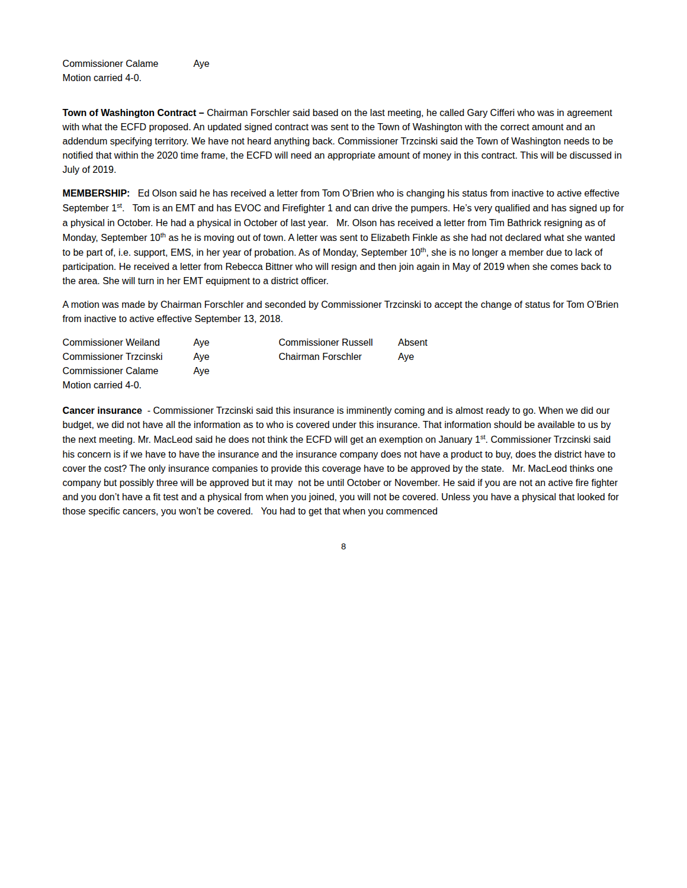Commissioner Calame Aye
Motion carried 4-0.
Town of Washington Contract – Chairman Forschler said based on the last meeting, he called Gary Cifferi who was in agreement with what the ECFD proposed. An updated signed contract was sent to the Town of Washington with the correct amount and an addendum specifying territory. We have not heard anything back. Commissioner Trzcinski said the Town of Washington needs to be notified that within the 2020 time frame, the ECFD will need an appropriate amount of money in this contract. This will be discussed in July of 2019.
MEMBERSHIP: Ed Olson said he has received a letter from Tom O’Brien who is changing his status from inactive to active effective September 1st. Tom is an EMT and has EVOC and Firefighter 1 and can drive the pumpers. He’s very qualified and has signed up for a physical in October. He had a physical in October of last year. Mr. Olson has received a letter from Tim Bathrick resigning as of Monday, September 10th as he is moving out of town. A letter was sent to Elizabeth Finkle as she had not declared what she wanted to be part of, i.e. support, EMS, in her year of probation. As of Monday, September 10th, she is no longer a member due to lack of participation. He received a letter from Rebecca Bittner who will resign and then join again in May of 2019 when she comes back to the area. She will turn in her EMT equipment to a district officer.
A motion was made by Chairman Forschler and seconded by Commissioner Trzcinski to accept the change of status for Tom O’Brien from inactive to active effective September 13, 2018.
Commissioner Weiland Aye Commissioner Russell Absent
Commissioner Trzcinski Aye Chairman Forschler Aye
Commissioner Calame Aye
Motion carried 4-0.
Cancer insurance - Commissioner Trzcinski said this insurance is imminently coming and is almost ready to go. When we did our budget, we did not have all the information as to who is covered under this insurance. That information should be available to us by the next meeting. Mr. MacLeod said he does not think the ECFD will get an exemption on January 1st. Commissioner Trzcinski said his concern is if we have to have the insurance and the insurance company does not have a product to buy, does the district have to cover the cost? The only insurance companies to provide this coverage have to be approved by the state. Mr. MacLeod thinks one company but possibly three will be approved but it may not be until October or November. He said if you are not an active fire fighter and you don’t have a fit test and a physical from when you joined, you will not be covered. Unless you have a physical that looked for those specific cancers, you won’t be covered. You had to get that when you commenced
8